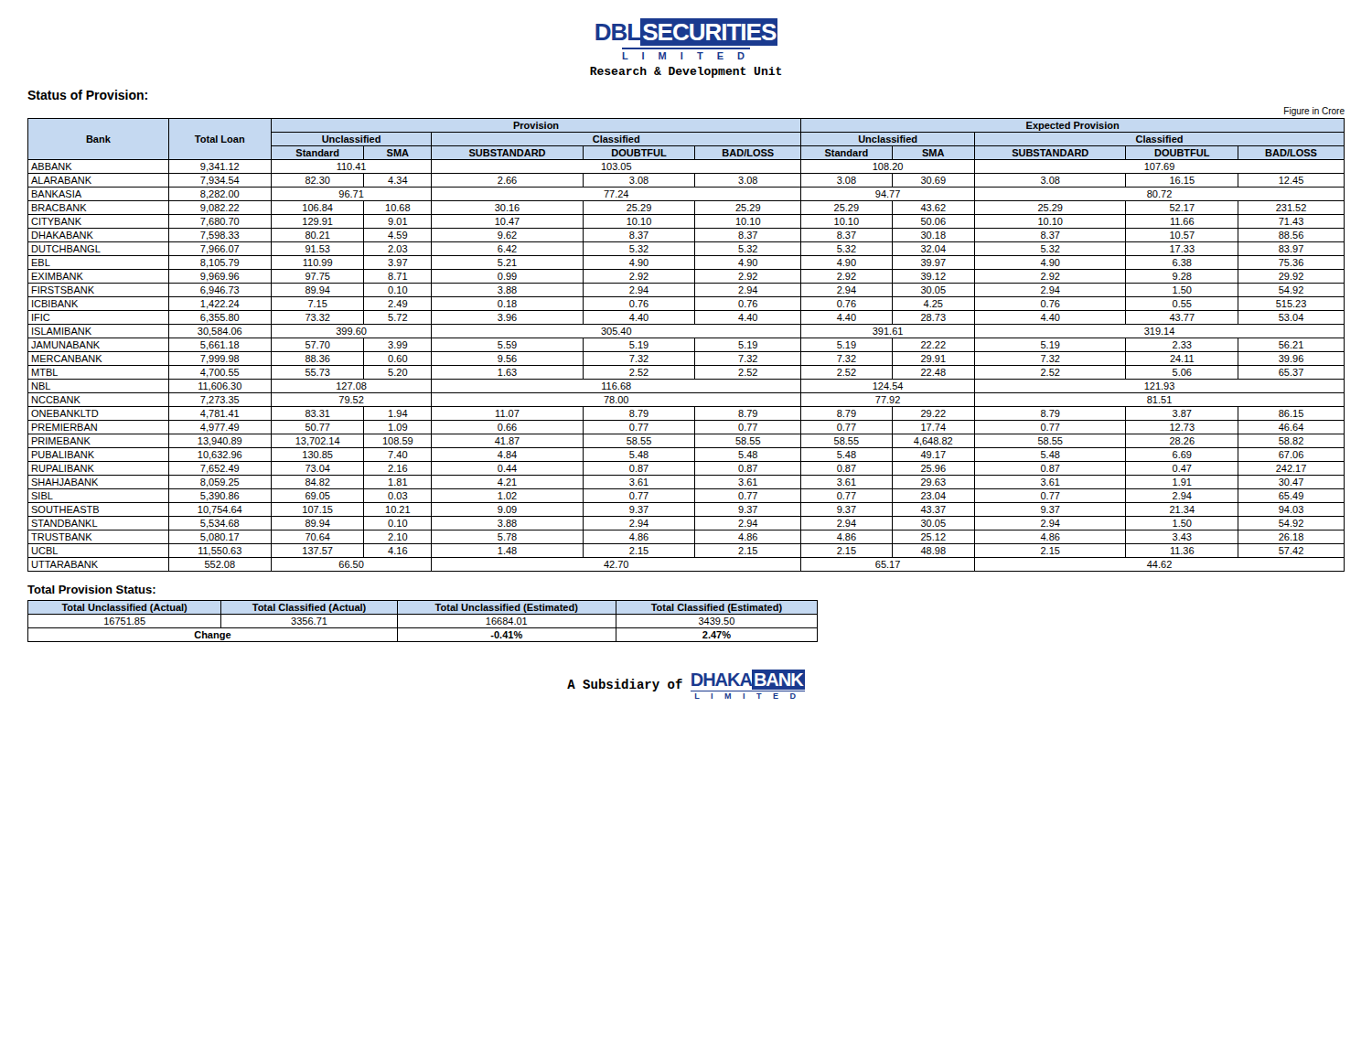DBL SECURITIES
L I M I T E D
Research & Development Unit
Status of Provision:
Figure in Crore
| Bank | Total Loan | Provision | Expected Provision |
| --- | --- | --- | --- |
| Unclassified | Classified | Unclassified | Classified |
| Standard | SMA | SUBSTANDARD | DOUBTFUL | BAD/LOSS | Standard | SMA | SUBSTANDARD | DOUBTFUL | BAD/LOSS |
| ABBANK | 9,341.12 | 110.41 | 103.05 | 108.20 | 107.69 |
| ALARABANK | 7,934.54 | 82.30 | 4.34 | 2.66 | 3.08 | 3.08 | 3.08 | 30.69 | 3.08 | 16.15 | 12.45 |
| BANKASIA | 8,282.00 | 96.71 | 77.24 | 94.77 | 80.72 |
| BRACBANK | 9,082.22 | 106.84 | 10.68 | 30.16 | 25.29 | 25.29 | 25.29 | 43.62 | 25.29 | 52.17 | 231.52 |
| CITYBANK | 7,680.70 | 129.91 | 9.01 | 10.47 | 10.10 | 10.10 | 10.10 | 50.06 | 10.10 | 11.66 | 71.43 |
| DHAKABANK | 7,598.33 | 80.21 | 4.59 | 9.62 | 8.37 | 8.37 | 8.37 | 30.18 | 8.37 | 10.57 | 88.56 |
| DUTCHBANGL | 7,966.07 | 91.53 | 2.03 | 6.42 | 5.32 | 5.32 | 5.32 | 32.04 | 5.32 | 17.33 | 83.97 |
| EBL | 8,105.79 | 110.99 | 3.97 | 5.21 | 4.90 | 4.90 | 4.90 | 39.97 | 4.90 | 6.38 | 75.36 |
| EXIMBANK | 9,969.96 | 97.75 | 8.71 | 0.99 | 2.92 | 2.92 | 2.92 | 39.12 | 2.92 | 9.28 | 29.92 |
| FIRSTSBANK | 6,946.73 | 89.94 | 0.10 | 3.88 | 2.94 | 2.94 | 2.94 | 30.05 | 2.94 | 1.50 | 54.92 |
| ICBIBANK | 1,422.24 | 7.15 | 2.49 | 0.18 | 0.76 | 0.76 | 0.76 | 4.25 | 0.76 | 0.55 | 515.23 |
| IFIC | 6,355.80 | 73.32 | 5.72 | 3.96 | 4.40 | 4.40 | 4.40 | 28.73 | 4.40 | 43.77 | 53.04 |
| ISLAMIBANK | 30,584.06 | 399.60 | 305.40 | 391.61 | 319.14 |
| JAMUNABANK | 5,661.18 | 57.70 | 3.99 | 5.59 | 5.19 | 5.19 | 5.19 | 22.22 | 5.19 | 2.33 | 56.21 |
| MERCANBANK | 7,999.98 | 88.36 | 0.60 | 9.56 | 7.32 | 7.32 | 7.32 | 29.91 | 7.32 | 24.11 | 39.96 |
| MTBL | 4,700.55 | 55.73 | 5.20 | 1.63 | 2.52 | 2.52 | 2.52 | 22.48 | 2.52 | 5.06 | 65.37 |
| NBL | 11,606.30 | 127.08 | 116.68 | 124.54 | 121.93 |
| NCCBANK | 7,273.35 | 79.52 | 78.00 | 77.92 | 81.51 |
| ONEBANKLTD | 4,781.41 | 83.31 | 1.94 | 11.07 | 8.79 | 8.79 | 8.79 | 29.22 | 8.79 | 3.87 | 86.15 |
| PREMIERBAN | 4,977.49 | 50.77 | 1.09 | 0.66 | 0.77 | 0.77 | 0.77 | 17.74 | 0.77 | 12.73 | 46.64 |
| PRIMEBANK | 13,940.89 | 13,702.14 | 108.59 | 41.87 | 58.55 | 58.55 | 58.55 | 4,648.82 | 58.55 | 28.26 | 58.82 |
| PUBALIBANK | 10,632.96 | 130.85 | 7.40 | 4.84 | 5.48 | 5.48 | 5.48 | 49.17 | 5.48 | 6.69 | 67.06 |
| RUPALIBANK | 7,652.49 | 73.04 | 2.16 | 0.44 | 0.87 | 0.87 | 0.87 | 25.96 | 0.87 | 0.47 | 242.17 |
| SHAHJABANK | 8,059.25 | 84.82 | 1.81 | 4.21 | 3.61 | 3.61 | 3.61 | 29.63 | 3.61 | 1.91 | 30.47 |
| SIBL | 5,390.86 | 69.05 | 0.03 | 1.02 | 0.77 | 0.77 | 0.77 | 23.04 | 0.77 | 2.94 | 65.49 |
| SOUTHEASTB | 10,754.64 | 107.15 | 10.21 | 9.09 | 9.37 | 9.37 | 9.37 | 43.37 | 9.37 | 21.34 | 94.03 |
| STANDBANKL | 5,534.68 | 89.94 | 0.10 | 3.88 | 2.94 | 2.94 | 2.94 | 30.05 | 2.94 | 1.50 | 54.92 |
| TRUSTBANK | 5,080.17 | 70.64 | 2.10 | 5.78 | 4.86 | 4.86 | 4.86 | 25.12 | 4.86 | 3.43 | 26.18 |
| UCBL | 11,550.63 | 137.57 | 4.16 | 1.48 | 2.15 | 2.15 | 2.15 | 48.98 | 2.15 | 11.36 | 57.42 |
| UTTARABANK | 552.08 | 66.50 | 42.70 | 65.17 | 44.62 |
Total Provision Status:
| Total Unclassified (Actual) | Total Classified (Actual) | Total Unclassified (Estimated) | Total Classified (Estimated) |
| --- | --- | --- | --- |
| 16751.85 | 3356.71 | 16684.01 | 3439.50 |
| Change | -0.41% | 2.47% |
A Subsidiary of DHAKA BANK L I M I T E D